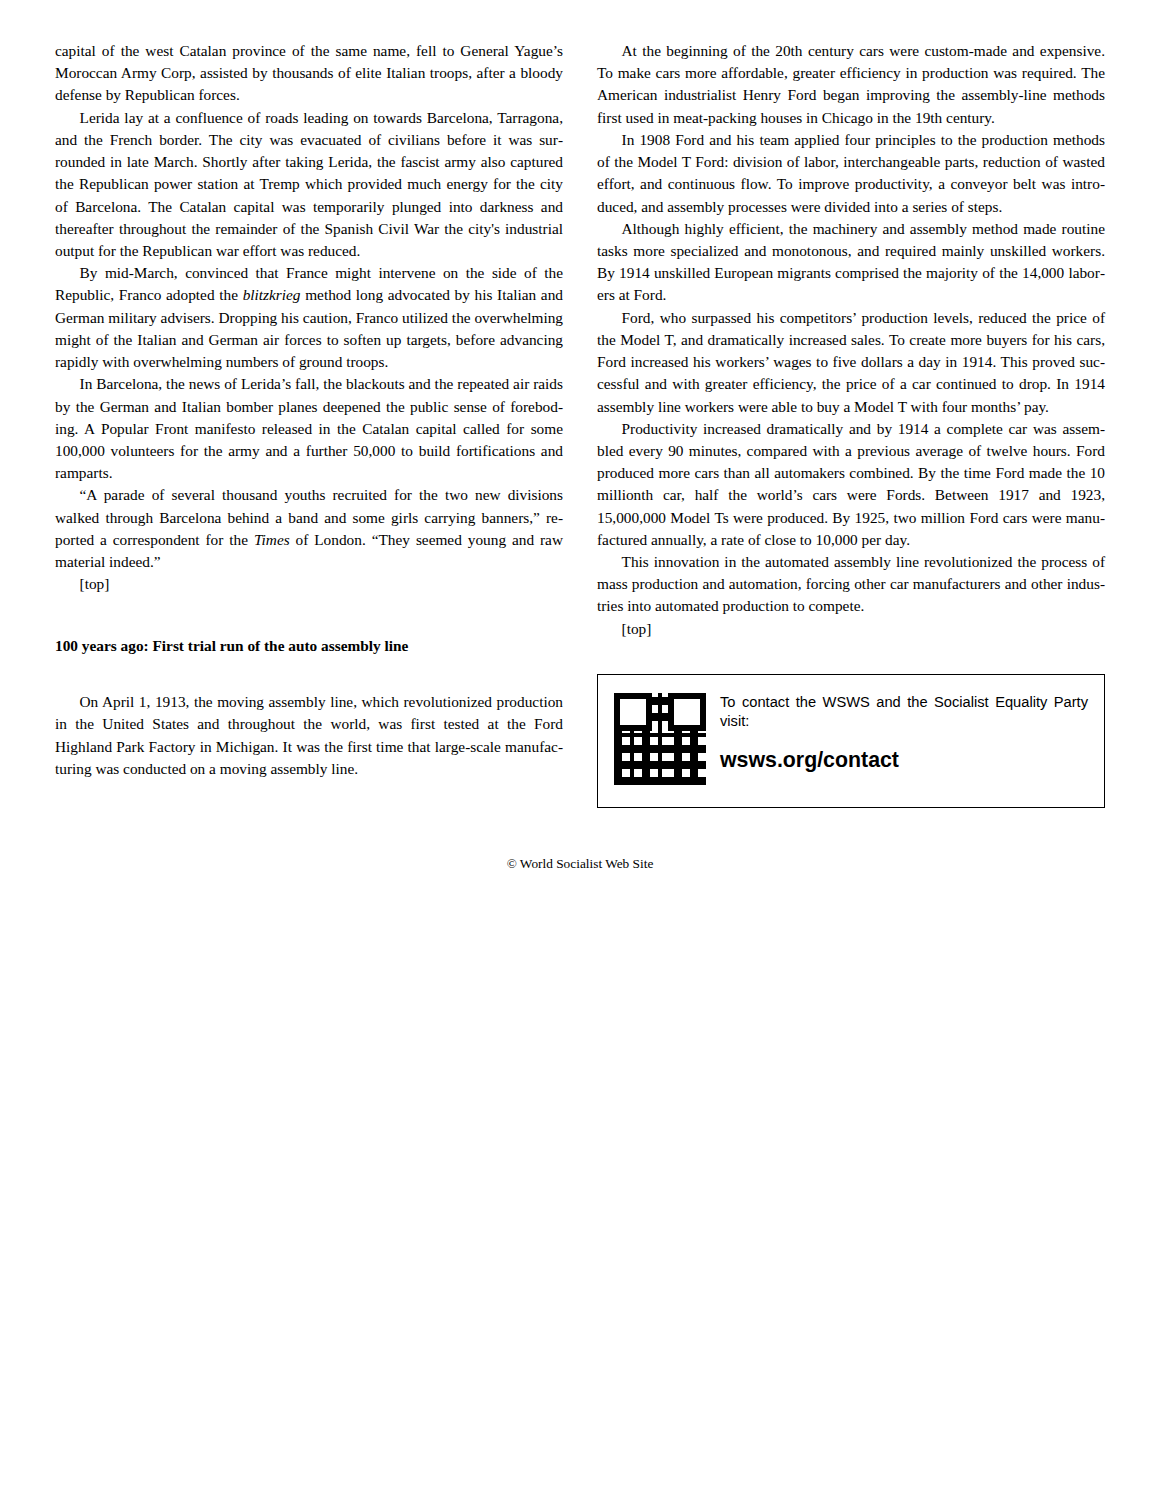capital of the west Catalan province of the same name, fell to General Yague’s Moroccan Army Corp, assisted by thousands of elite Italian troops, after a bloody defense by Republican forces.
Lerida lay at a confluence of roads leading on towards Barcelona, Tarragona, and the French border. The city was evacuated of civilians before it was surrounded in late March. Shortly after taking Lerida, the fascist army also captured the Republican power station at Tremp which provided much energy for the city of Barcelona. The Catalan capital was temporarily plunged into darkness and thereafter throughout the remainder of the Spanish Civil War the city's industrial output for the Republican war effort was reduced.
By mid-March, convinced that France might intervene on the side of the Republic, Franco adopted the blitzkrieg method long advocated by his Italian and German military advisers. Dropping his caution, Franco utilized the overwhelming might of the Italian and German air forces to soften up targets, before advancing rapidly with overwhelming numbers of ground troops.
In Barcelona, the news of Lerida’s fall, the blackouts and the repeated air raids by the German and Italian bomber planes deepened the public sense of foreboding. A Popular Front manifesto released in the Catalan capital called for some 100,000 volunteers for the army and a further 50,000 to build fortifications and ramparts.
“A parade of several thousand youths recruited for the two new divisions walked through Barcelona behind a band and some girls carrying banners,” reported a correspondent for the Times of London. “They seemed young and raw material indeed.”
[top]
100 years ago: First trial run of the auto assembly line
On April 1, 1913, the moving assembly line, which revolutionized production in the United States and throughout the world, was first tested at the Ford Highland Park Factory in Michigan. It was the first time that large-scale manufacturing was conducted on a moving assembly line.
At the beginning of the 20th century cars were custom-made and expensive. To make cars more affordable, greater efficiency in production was required. The American industrialist Henry Ford began improving the assembly-line methods first used in meat-packing houses in Chicago in the 19th century.
In 1908 Ford and his team applied four principles to the production methods of the Model T Ford: division of labor, interchangeable parts, reduction of wasted effort, and continuous flow. To improve productivity, a conveyor belt was introduced, and assembly processes were divided into a series of steps.
Although highly efficient, the machinery and assembly method made routine tasks more specialized and monotonous, and required mainly unskilled workers. By 1914 unskilled European migrants comprised the majority of the 14,000 laborers at Ford.
Ford, who surpassed his competitors’ production levels, reduced the price of the Model T, and dramatically increased sales. To create more buyers for his cars, Ford increased his workers’ wages to five dollars a day in 1914. This proved successful and with greater efficiency, the price of a car continued to drop. In 1914 assembly line workers were able to buy a Model T with four months’ pay.
Productivity increased dramatically and by 1914 a complete car was assembled every 90 minutes, compared with a previous average of twelve hours. Ford produced more cars than all automakers combined. By the time Ford made the 10 millionth car, half the world’s cars were Fords. Between 1917 and 1923, 15,000,000 Model Ts were produced. By 1925, two million Ford cars were manufactured annually, a rate of close to 10,000 per day.
This innovation in the automated assembly line revolutionized the process of mass production and automation, forcing other car manufacturers and other industries into automated production to compete.
[top]
To contact the WSWS and the Socialist Equality Party visit: wsws.org/contact
© World Socialist Web Site